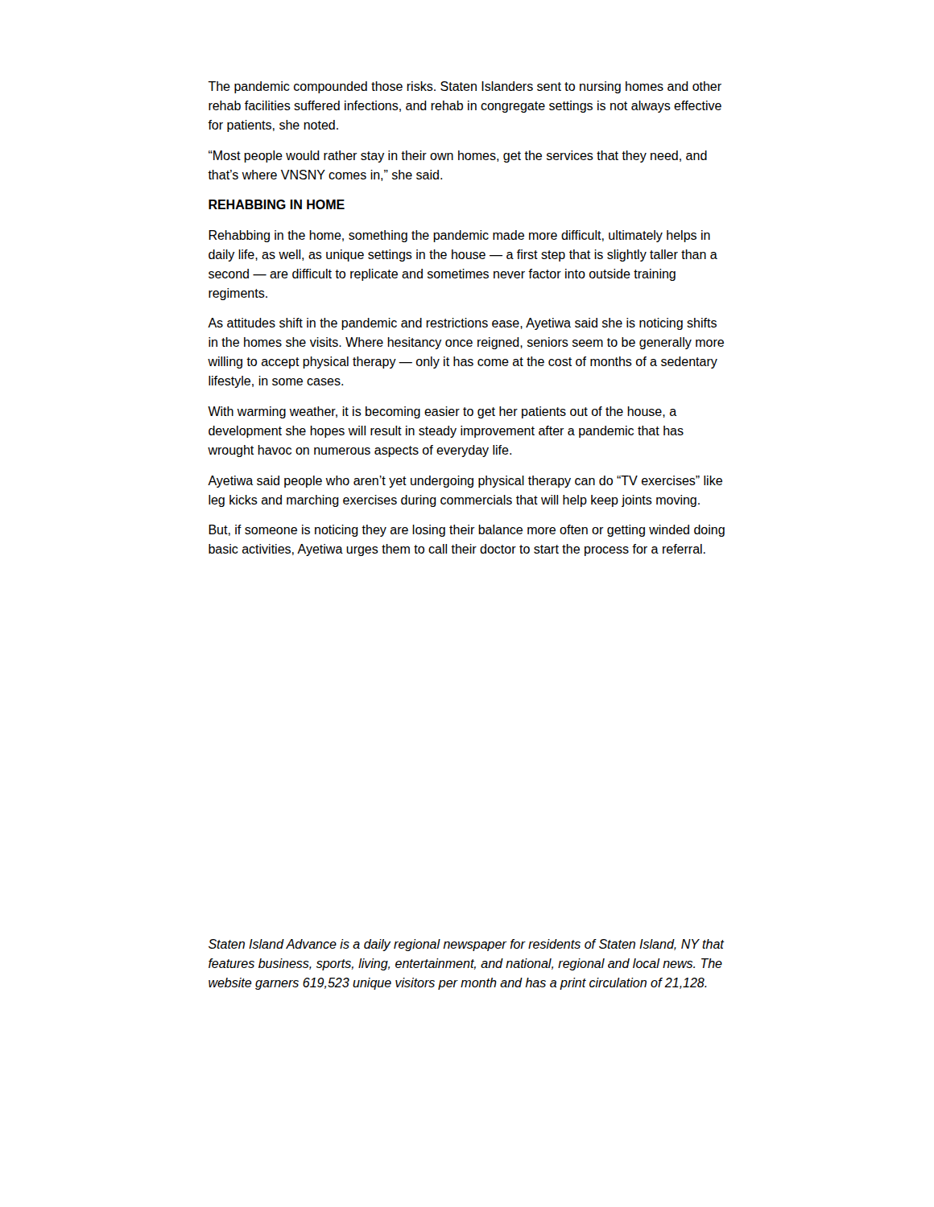The pandemic compounded those risks. Staten Islanders sent to nursing homes and other rehab facilities suffered infections, and rehab in congregate settings is not always effective for patients, she noted.
“Most people would rather stay in their own homes, get the services that they need, and that’s where VNSNY comes in,” she said.
REHABBING IN HOME
Rehabbing in the home, something the pandemic made more difficult, ultimately helps in daily life, as well, as unique settings in the house — a first step that is slightly taller than a second — are difficult to replicate and sometimes never factor into outside training regiments.
As attitudes shift in the pandemic and restrictions ease, Ayetiwa said she is noticing shifts in the homes she visits. Where hesitancy once reigned, seniors seem to be generally more willing to accept physical therapy — only it has come at the cost of months of a sedentary lifestyle, in some cases.
With warming weather, it is becoming easier to get her patients out of the house, a development she hopes will result in steady improvement after a pandemic that has wrought havoc on numerous aspects of everyday life.
Ayetiwa said people who aren’t yet undergoing physical therapy can do “TV exercises” like leg kicks and marching exercises during commercials that will help keep joints moving.
But, if someone is noticing they are losing their balance more often or getting winded doing basic activities, Ayetiwa urges them to call their doctor to start the process for a referral.
Staten Island Advance is a daily regional newspaper for residents of Staten Island, NY that features business, sports, living, entertainment, and national, regional and local news. The website garners 619,523 unique visitors per month and has a print circulation of 21,128.